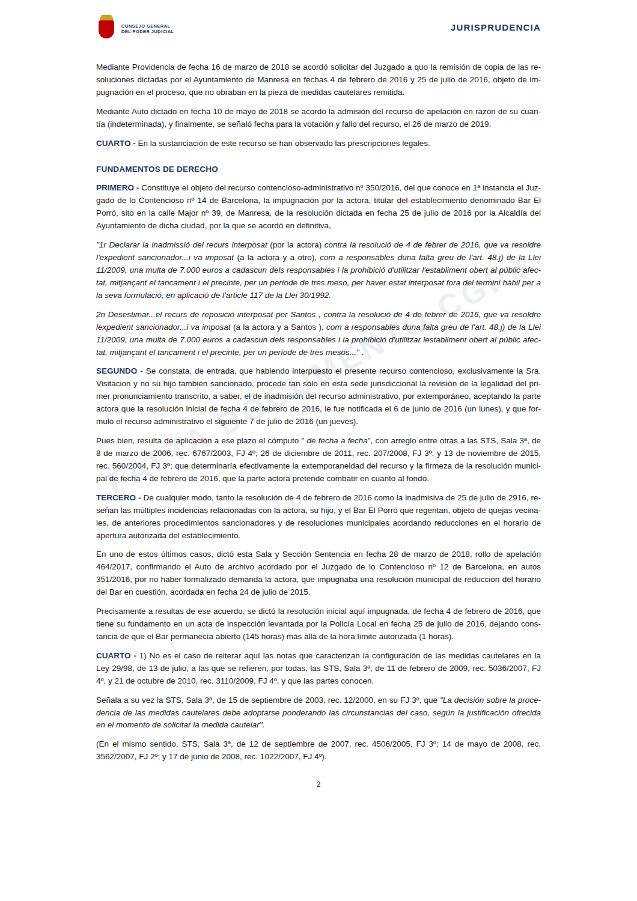CONSEJO GENERAL
DEL PODER JUDICIAL
JURISPRUDENCIA
FALTA DOCUMENTO CGPJ
Mediante Providencia de fecha 16 de marzo de 2018 se acordó solicitar del Juzgado a quo la remisión de copia de las resoluciones dictadas por el Ayuntamiento de Manresa en fechas 4 de febrero de 2016 y 25 de julio de 2016, objeto de impugnación en el proceso, que no obraban en la pieza de medidas cautelares remitida.
Mediante Auto dictado en fecha 10 de mayo de 2018 se acordó la admisión del recurso de apelación en razón de su cuantía (indeterminada), y finalmente, se señaló fecha para la votación y fallo del recurso, el 26 de marzo de 2019.
CUARTO - En la sustanciación de este recurso se han observado las prescripciones legales.
FUNDAMENTOS DE DERECHO
PRIMERO - Constituye el objeto del recurso contencioso-administrativo nº 350/2016, del que conoce en 1ª instancia el Juzgado de lo Contencioso nº 14 de Barcelona, la impugnación por la actora, titular del establecimiento denominado Bar El Porró, sito en la calle Major nº 39, de Manresa, de la resolución dictada en fecha 25 de julio de 2016 por la Alcaldía del Ayuntamiento de dicha ciudad, por la que se acordó en definitiva,
"1r Declarar la inadmissió del recurs interposat (por la actora) contra la resolució de 4 de febrer de 2016, que va resoldre l'expedient sancionador...i va imposat (a la actora y a otro), com a responsables duna falta greu de l'art. 48.j) de la Llei 11/2009, una multa de 7.000 euros a cadascun dels responsables i la prohibició d'utilitzar l'establiment obert al públic afectat, mitjançant el tancament i el precinte, per un període de tres meso, per haver estat interposat fora del termini hàbil per a la seva formulació, en aplicació de l'article 117 de la Llei 30/1992.
2n Desestimar...el recurs de reposició interposat per Santos , contra la resolució de 4 de febrer de 2016, que va resoldre lexpedient sancionador...i va imposat (a la actora y a Santos ), com a responsables duna falta greu de l'art. 48.j) de la Llei 11/2009, una multa de 7.000 euros a cadascun dels responsables i la prohibició d'utilitzar lestabliment obert al públic afectat, mitjançant el tancament i el precinte, per un període de tres mesos..." .
SEGUNDO - Se constata, de entrada, que habiendo interpuesto el presente recurso contencioso, exclusivamente la Sra. Visitacion y no su hijo también sancionado, procede tan sólo en esta sede jurisdiccional la revisión de la legalidad del primer pronunciamiento transcrito, a saber, el de inadmisión del recurso administrativo, por extemporáneo, aceptando la parte actora que la resolución inicial de fecha 4 de febrero de 2016, le fue notificada el 6 de junio de 2016 (un lunes), y que formuló el recurso administrativo el siguiente 7 de julio de 2016 (un jueves).
Pues bien, resulta de aplicación a ese plazo el cómputo " de fecha a fecha", con arreglo entre otras a las STS, Sala 3ª, de 8 de marzo de 2006, rec. 6767/2003, FJ 4º; 26 de diciembre de 2011, rec. 207/2008, FJ 3º; y 13 de noviembre de 2015, rec. 560/2004, FJ 3º; que determinaría efectivamente la extemporaneidad del recurso y la firmeza de la resolución municipal de fecha 4 de febrero de 2016, que la parte actora pretende combatir en cuanto al fondo.
TERCERO - De cualquier modo, tanto la resolución de 4 de febrero de 2016 como la inadmisiva de 25 de julio de 2916, reseñan las múltiples incidencias relacionadas con la actora, su hijo, y el Bar El Porró que regentan, objeto de quejas vecinales, de anteriores procedimientos sancionadores y de resoluciones municipales acordando reducciones en el horario de apertura autorizada del establecimiento.
En uno de estos últimos casos, dictó esta Sala y Sección Sentencia en fecha 28 de marzo de 2018, rollo de apelación 464/2017, confirmando el Auto de archivo acordado por el Juzgado de lo Contencioso nº 12 de Barcelona, en autos 351/2016, por no haber formalizado demanda la actora, que impugnaba una resolución municipal de reducción del horario del Bar en cuestión, acordada en fecha 24 de julio de 2015.
Precisamente a resultas de ese acuerdo, se dictó la resolución inicial aquí impugnada, de fecha 4 de febrero de 2016, que tiene su fundamento en un acta de inspección levantada por la Policía Local en fecha 25 de julio de 2016, dejando constancia de que el Bar permanecía abierto (145 horas) más allá de la hora límite autorizada (1 horas).
CUARTO - 1) No es el caso de reiterar aquí las notas que caracterizan la configuración de las medidas cautelares en la Ley 29/98, de 13 de julio, a las que se refieren, por todas, las STS, Sala 3ª, de 11 de febrero de 2009, rec. 5036/2007, FJ 4º, y 21 de octubre de 2010, rec. 3110/2009, FJ 4º, y que las partes conocen.
Señala a su vez la STS, Sala 3ª, de 15 de septiembre de 2003, rec. 12/2000, en su FJ 3º, que "La decisión sobre la procedencia de las medidas cautelares debe adoptarse ponderando las circunstancias del caso, según la justificación ofrecida en el momento de solicitar la medida cautelar".
(En el mismo sentido, STS, Sala 3ª, de 12 de septiembre de 2007, rec. 4506/2005, FJ 3º; 14 de mayo de 2008, rec. 3562/2007, FJ 2º; y 17 de junio de 2008, rec. 1022/2007, FJ 4º).
2